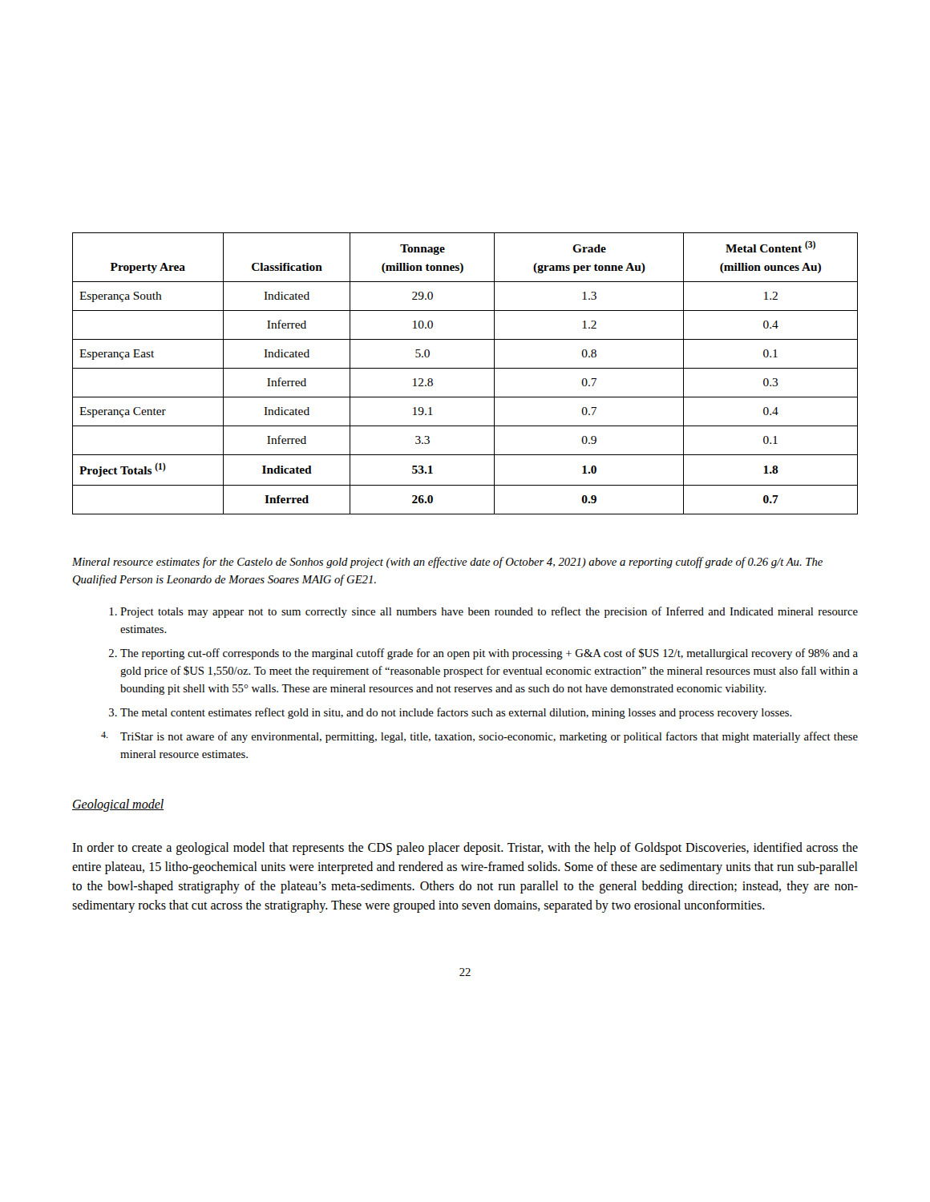| Property Area | Classification | Tonnage (million tonnes) | Grade (grams per tonne Au) | Metal Content (3) (million ounces Au) |
| --- | --- | --- | --- | --- |
| Esperança South | Indicated | 29.0 | 1.3 | 1.2 |
| | Inferred | 10.0 | 1.2 | 0.4 |
| Esperança East | Indicated | 5.0 | 0.8 | 0.1 |
| | Inferred | 12.8 | 0.7 | 0.3 |
| Esperança Center | Indicated | 19.1 | 0.7 | 0.4 |
| | Inferred | 3.3 | 0.9 | 0.1 |
| Project Totals (1) | Indicated | 53.1 | 1.0 | 1.8 |
| | Inferred | 26.0 | 0.9 | 0.7 |
Mineral resource estimates for the Castelo de Sonhos gold project (with an effective date of October 4, 2021) above a reporting cutoff grade of 0.26 g/t Au. The Qualified Person is Leonardo de Moraes Soares MAIG of GE21.
Project totals may appear not to sum correctly since all numbers have been rounded to reflect the precision of Inferred and Indicated mineral resource estimates.
The reporting cut-off corresponds to the marginal cutoff grade for an open pit with processing + G&A cost of $US 12/t, metallurgical recovery of 98% and a gold price of $US 1,550/oz. To meet the requirement of “reasonable prospect for eventual economic extraction” the mineral resources must also fall within a bounding pit shell with 55° walls. These are mineral resources and not reserves and as such do not have demonstrated economic viability.
The metal content estimates reflect gold in situ, and do not include factors such as external dilution, mining losses and process recovery losses.
TriStar is not aware of any environmental, permitting, legal, title, taxation, socio-economic, marketing or political factors that might materially affect these mineral resource estimates.
Geological model
In order to create a geological model that represents the CDS paleo placer deposit. Tristar, with the help of Goldspot Discoveries, identified across the entire plateau, 15 litho-geochemical units were interpreted and rendered as wire-framed solids. Some of these are sedimentary units that run sub-parallel to the bowl-shaped stratigraphy of the plateau’s meta-sediments. Others do not run parallel to the general bedding direction; instead, they are non-sedimentary rocks that cut across the stratigraphy. These were grouped into seven domains, separated by two erosional unconformities.
22